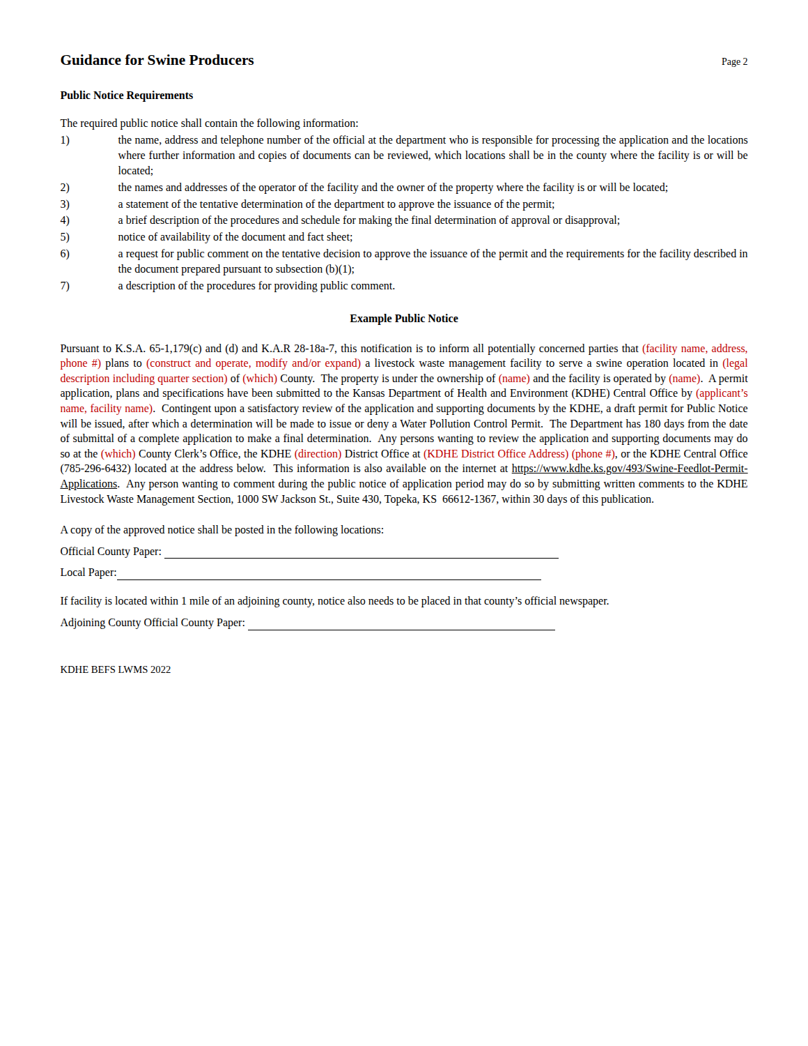Guidance for Swine Producers
Page 2
Public Notice Requirements
The required public notice shall contain the following information:
the name, address and telephone number of the official at the department who is responsible for processing the application and the locations where further information and copies of documents can be reviewed, which locations shall be in the county where the facility is or will be located;
the names and addresses of the operator of the facility and the owner of the property where the facility is or will be located;
a statement of the tentative determination of the department to approve the issuance of the permit;
a brief description of the procedures and schedule for making the final determination of approval or disapproval;
notice of availability of the document and fact sheet;
a request for public comment on the tentative decision to approve the issuance of the permit and the requirements for the facility described in the document prepared pursuant to subsection (b)(1);
a description of the procedures for providing public comment.
Example Public Notice
Pursuant to K.S.A. 65-1,179(c) and (d) and K.A.R 28-18a-7, this notification is to inform all potentially concerned parties that (facility name, address, phone #) plans to (construct and operate, modify and/or expand) a livestock waste management facility to serve a swine operation located in (legal description including quarter section) of (which) County. The property is under the ownership of (name) and the facility is operated by (name). A permit application, plans and specifications have been submitted to the Kansas Department of Health and Environment (KDHE) Central Office by (applicant’s name, facility name). Contingent upon a satisfactory review of the application and supporting documents by the KDHE, a draft permit for Public Notice will be issued, after which a determination will be made to issue or deny a Water Pollution Control Permit. The Department has 180 days from the date of submittal of a complete application to make a final determination. Any persons wanting to review the application and supporting documents may do so at the (which) County Clerk’s Office, the KDHE (direction) District Office at (KDHE District Office Address) (phone #), or the KDHE Central Office (785-296-6432) located at the address below. This information is also available on the internet at https://www.kdhe.ks.gov/493/Swine-Feedlot-Permit-Applications. Any person wanting to comment during the public notice of application period may do so by submitting written comments to the KDHE Livestock Waste Management Section, 1000 SW Jackson St., Suite 430, Topeka, KS 66612-1367, within 30 days of this publication.
A copy of the approved notice shall be posted in the following locations:
Official County Paper:
Local Paper:
If facility is located within 1 mile of an adjoining county, notice also needs to be placed in that county’s official newspaper.
Adjoining County Official County Paper:
KDHE BEFS LWMS 2022